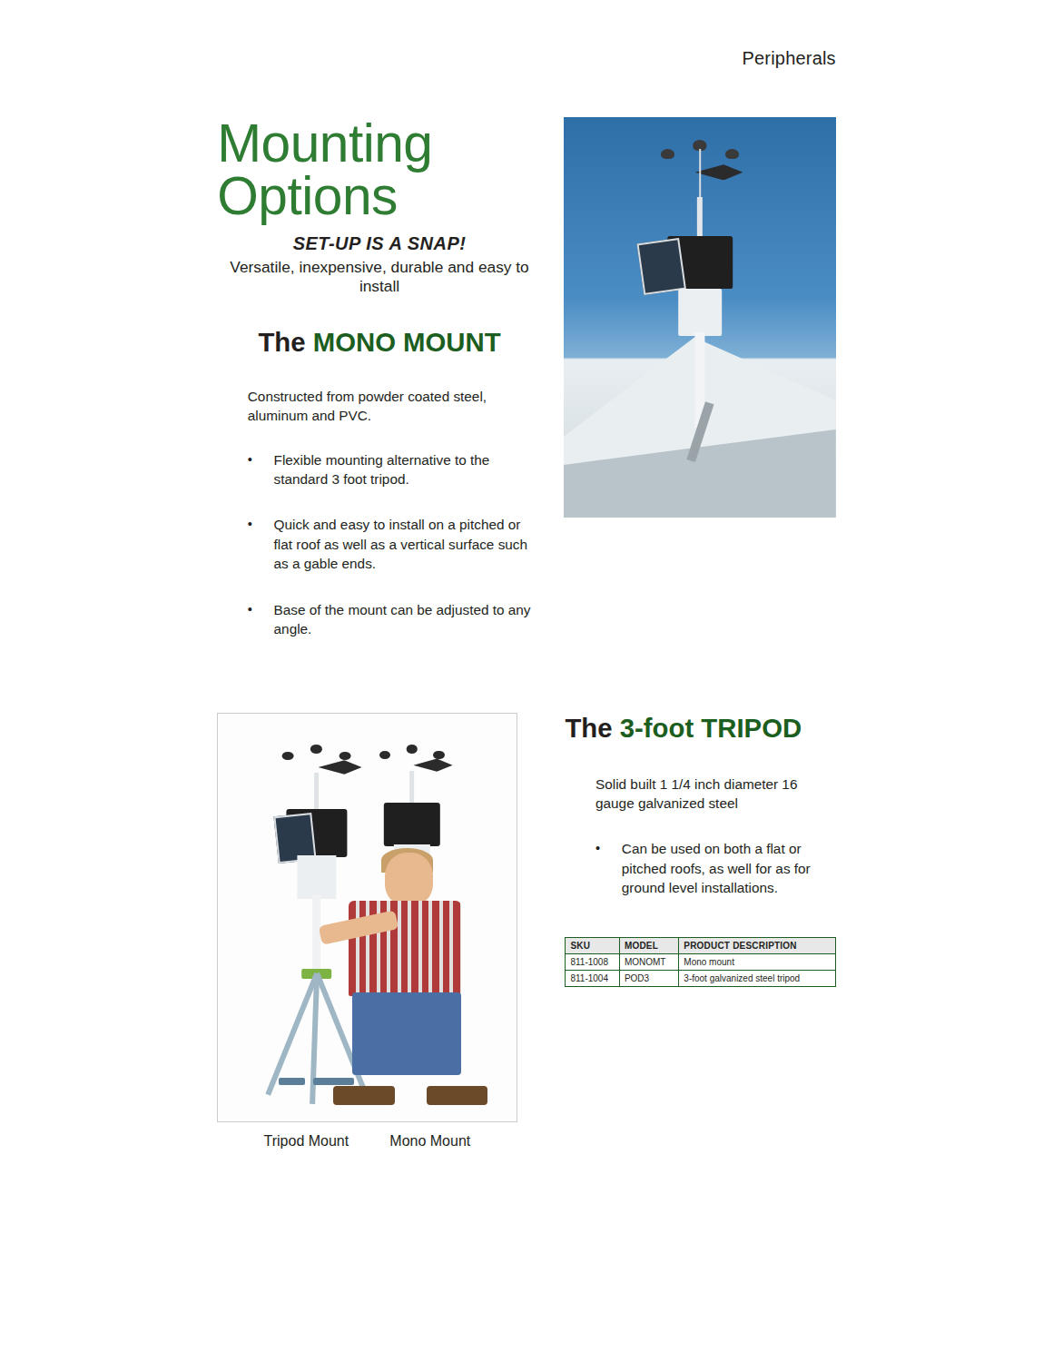Peripherals
Mounting Options
SET-UP IS A SNAP!
Versatile, inexpensive, durable and easy to install
The MONO MOUNT
Constructed from powder coated steel, aluminum and PVC.
Flexible mounting alternative to the standard 3 foot tripod.
Quick and easy to install on a pitched or flat roof as well as a vertical surface such as a gable ends.
Base of the mount can be adjusted to any angle.
Tripod Mount Mono Mount
The 3-foot TRIPOD
Solid built 1 1/4 inch diameter 16 gauge galvanized steel
Can be used on both a flat or pitched roofs, as well for as for ground level installations.
| SKU | MODEL | PRODUCT DESCRIPTION |
| --- | --- | --- |
| 811-1008 | MONOMT | Mono mount |
| 811-1004 | POD3 | 3-foot galvanized steel tripod |